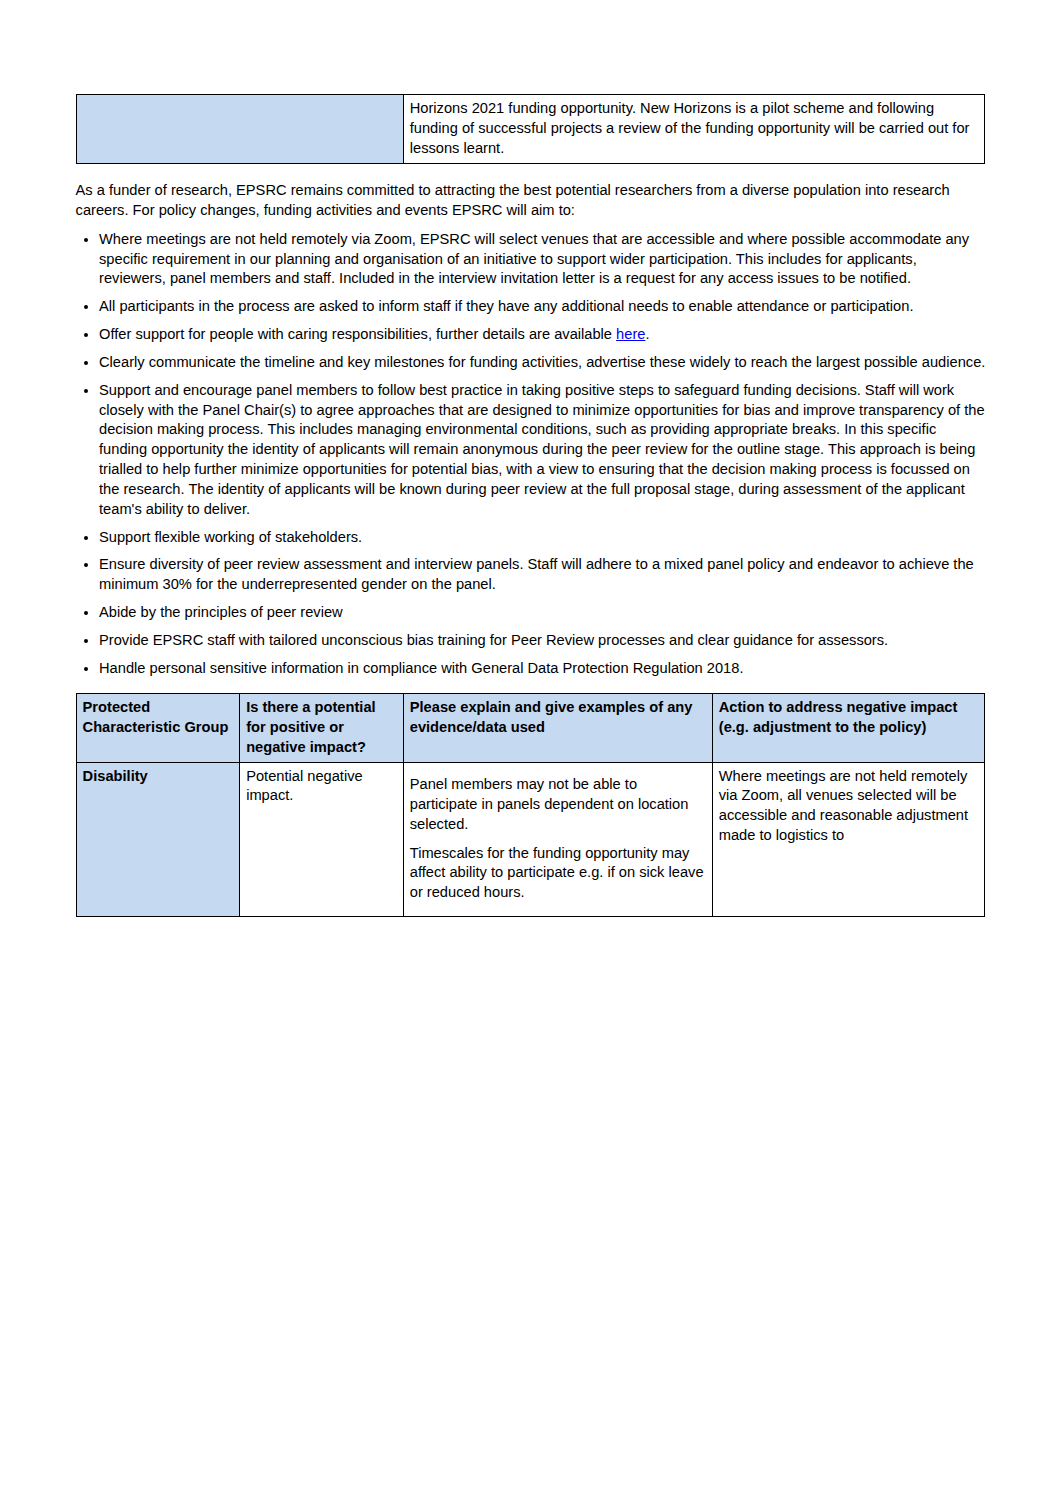| | Horizons 2021 funding opportunity. New Horizons is a pilot scheme and following funding of successful projects a review of the funding opportunity will be carried out for lessons learnt. |
As a funder of research, EPSRC remains committed to attracting the best potential researchers from a diverse population into research careers. For policy changes, funding activities and events EPSRC will aim to:
Where meetings are not held remotely via Zoom, EPSRC will select venues that are accessible and where possible accommodate any specific requirement in our planning and organisation of an initiative to support wider participation. This includes for applicants, reviewers, panel members and staff. Included in the interview invitation letter is a request for any access issues to be notified.
All participants in the process are asked to inform staff if they have any additional needs to enable attendance or participation.
Offer support for people with caring responsibilities, further details are available here.
Clearly communicate the timeline and key milestones for funding activities, advertise these widely to reach the largest possible audience.
Support and encourage panel members to follow best practice in taking positive steps to safeguard funding decisions. Staff will work closely with the Panel Chair(s) to agree approaches that are designed to minimize opportunities for bias and improve transparency of the decision making process. This includes managing environmental conditions, such as providing appropriate breaks. In this specific funding opportunity the identity of applicants will remain anonymous during the peer review for the outline stage. This approach is being trialled to help further minimize opportunities for potential bias, with a view to ensuring that the decision making process is focussed on the research. The identity of applicants will be known during peer review at the full proposal stage, during assessment of the applicant team's ability to deliver.
Support flexible working of stakeholders.
Ensure diversity of peer review assessment and interview panels. Staff will adhere to a mixed panel policy and endeavor to achieve the minimum 30% for the underrepresented gender on the panel.
Abide by the principles of peer review
Provide EPSRC staff with tailored unconscious bias training for Peer Review processes and clear guidance for assessors.
Handle personal sensitive information in compliance with General Data Protection Regulation 2018.
| Protected Characteristic Group | Is there a potential for positive or negative impact? | Please explain and give examples of any evidence/data used | Action to address negative impact (e.g. adjustment to the policy) |
| Disability | Potential negative impact. | Panel members may not be able to participate in panels dependent on location selected. Timescales for the funding opportunity may affect ability to participate e.g. if on sick leave or reduced hours. | Where meetings are not held remotely via Zoom, all venues selected will be accessible and reasonable adjustment made to logistics to |